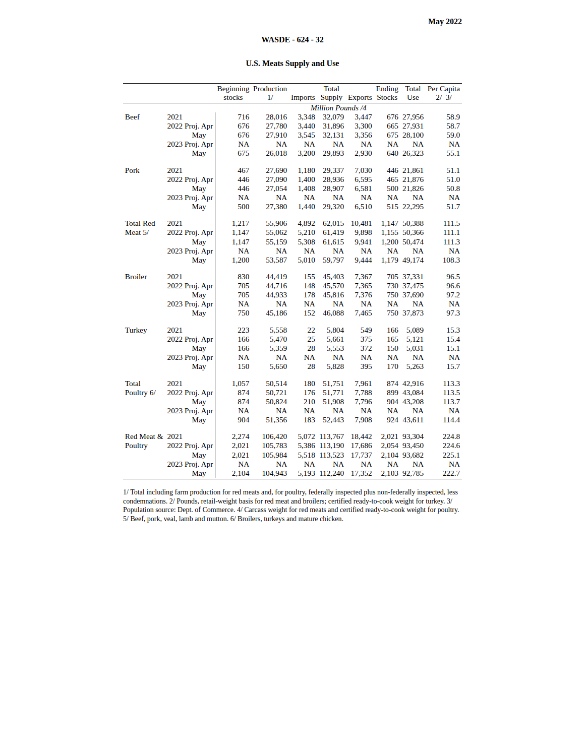May 2022
WASDE - 624 - 32
U.S. Meats Supply and Use
| | | Beginning | Production | | Total | | Ending | Total | Per Capita |
| | | stocks | 1/ | Imports | Supply | Exports | Stocks | Use | 2/ 3/ |
| | | Million Pounds /4 |
| Beef | 2021 | 716 | 28,016 | 3,348 | 32,079 | 3,447 | 676 | 27,956 | 58.9 |
| | 2022 Proj. Apr | 676 | 27,780 | 3,440 | 31,896 | 3,300 | 665 | 27,931 | 58.7 |
| | May | 676 | 27,910 | 3,545 | 32,131 | 3,356 | 675 | 28,100 | 59.0 |
| | 2023 Proj. Apr | NA | NA | NA | NA | NA | NA | NA | NA |
| | May | 675 | 26,018 | 3,200 | 29,893 | 2,930 | 640 | 26,323 | 55.1 |
| Pork | 2021 | 467 | 27,690 | 1,180 | 29,337 | 7,030 | 446 | 21,861 | 51.1 |
| | 2022 Proj. Apr | 446 | 27,090 | 1,400 | 28,936 | 6,595 | 465 | 21,876 | 51.0 |
| | May | 446 | 27,054 | 1,408 | 28,907 | 6,581 | 500 | 21,826 | 50.8 |
| | 2023 Proj. Apr | NA | NA | NA | NA | NA | NA | NA | NA |
| | May | 500 | 27,380 | 1,440 | 29,320 | 6,510 | 515 | 22,295 | 51.7 |
| Total Red | 2021 | 1,217 | 55,906 | 4,892 | 62,015 | 10,481 | 1,147 | 50,388 | 111.5 |
| Meat 5/ | 2022 Proj. Apr | 1,147 | 55,062 | 5,210 | 61,419 | 9,898 | 1,155 | 50,366 | 111.1 |
| | May | 1,147 | 55,159 | 5,308 | 61,615 | 9,941 | 1,200 | 50,474 | 111.3 |
| | 2023 Proj. Apr | NA | NA | NA | NA | NA | NA | NA | NA |
| | May | 1,200 | 53,587 | 5,010 | 59,797 | 9,444 | 1,179 | 49,174 | 108.3 |
| Broiler | 2021 | 830 | 44,419 | 155 | 45,403 | 7,367 | 705 | 37,331 | 96.5 |
| | 2022 Proj. Apr | 705 | 44,716 | 148 | 45,570 | 7,365 | 730 | 37,475 | 96.6 |
| | May | 705 | 44,933 | 178 | 45,816 | 7,376 | 750 | 37,690 | 97.2 |
| | 2023 Proj. Apr | NA | NA | NA | NA | NA | NA | NA | NA |
| | May | 750 | 45,186 | 152 | 46,088 | 7,465 | 750 | 37,873 | 97.3 |
| Turkey | 2021 | 223 | 5,558 | 22 | 5,804 | 549 | 166 | 5,089 | 15.3 |
| | 2022 Proj. Apr | 166 | 5,470 | 25 | 5,661 | 375 | 165 | 5,121 | 15.4 |
| | May | 166 | 5,359 | 28 | 5,553 | 372 | 150 | 5,031 | 15.1 |
| | 2023 Proj. Apr | NA | NA | NA | NA | NA | NA | NA | NA |
| | May | 150 | 5,650 | 28 | 5,828 | 395 | 170 | 5,263 | 15.7 |
| Total | 2021 | 1,057 | 50,514 | 180 | 51,751 | 7,961 | 874 | 42,916 | 113.3 |
| Poultry 6/ | 2022 Proj. Apr | 874 | 50,721 | 176 | 51,771 | 7,788 | 899 | 43,084 | 113.5 |
| | May | 874 | 50,824 | 210 | 51,908 | 7,796 | 904 | 43,208 | 113.7 |
| | 2023 Proj. Apr | NA | NA | NA | NA | NA | NA | NA | NA |
| | May | 904 | 51,356 | 183 | 52,443 | 7,908 | 924 | 43,611 | 114.4 |
| Red Meat & | 2021 | 2,274 | 106,420 | 5,072 | 113,767 | 18,442 | 2,021 | 93,304 | 224.8 |
| Poultry | 2022 Proj. Apr | 2,021 | 105,783 | 5,386 | 113,190 | 17,686 | 2,054 | 93,450 | 224.6 |
| | May | 2,021 | 105,984 | 5,518 | 113,523 | 17,737 | 2,104 | 93,682 | 225.1 |
| | 2023 Proj. Apr | NA | NA | NA | NA | NA | NA | NA | NA |
| | May | 2,104 | 104,943 | 5,193 | 112,240 | 17,352 | 2,103 | 92,785 | 222.7 |
1/ Total including farm production for red meats and, for poultry, federally inspected plus non-federally inspected, less condemnations. 2/ Pounds, retail-weight basis for red meat and broilers; certified ready-to-cook weight for turkey. 3/ Population source: Dept. of Commerce. 4/ Carcass weight for red meats and certified ready-to-cook weight for poultry. 5/ Beef, pork, veal, lamb and mutton. 6/ Broilers, turkeys and mature chicken.